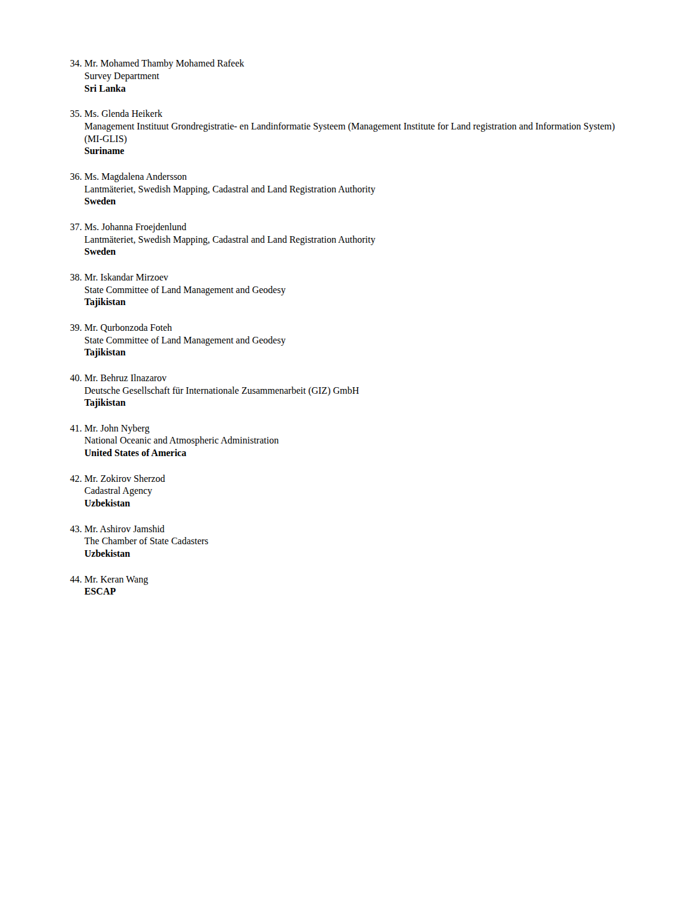Mr. Mohamed Thamby Mohamed Rafeek Survey Department Sri Lanka
Ms. Glenda Heikerk Management Instituut Grondregistratie- en Landinformatie Systeem (Management Institute for Land registration and Information System) (MI-GLIS) Suriname
Ms. Magdalena Andersson Lantmäteriet, Swedish Mapping, Cadastral and Land Registration Authority Sweden
Ms. Johanna Froejdenlund Lantmäteriet, Swedish Mapping, Cadastral and Land Registration Authority Sweden
Mr. Iskandar Mirzoev State Committee of Land Management and Geodesy Tajikistan
Mr. Qurbonzoda Foteh State Committee of Land Management and Geodesy Tajikistan
Mr. Behruz Ilnazarov Deutsche Gesellschaft für Internationale Zusammenarbeit (GIZ) GmbH Tajikistan
Mr. John Nyberg National Oceanic and Atmospheric Administration United States of America
Mr. Zokirov Sherzod Cadastral Agency Uzbekistan
Mr. Ashirov Jamshid The Chamber of State Cadasters Uzbekistan
Mr. Keran Wang ESCAP